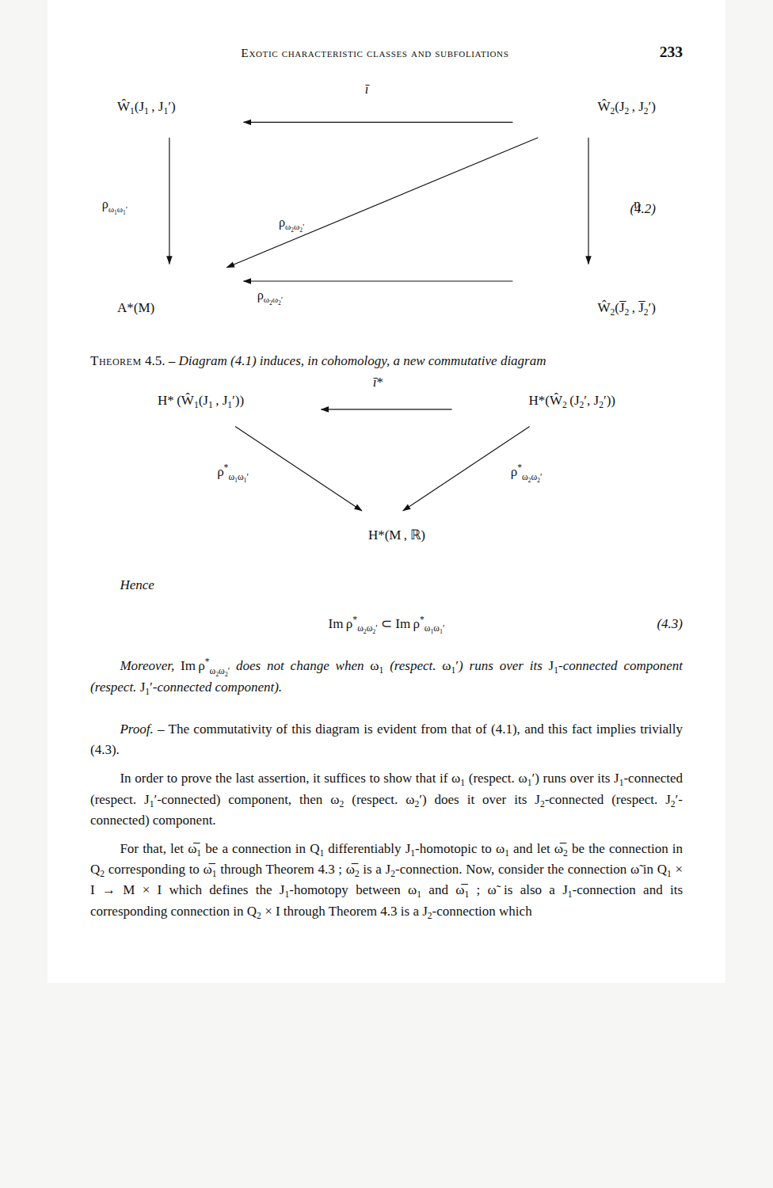Exotic characteristic classes and subfoliations 233
Ŵ1(J1 , J1′) Ŵ2(J2 , J2′) A*(M) Ŵ2(J̅2 , J̅2′) ī ρω1ω1′ η ρω2ω2′ ρω2ω2′ (4.2)
Theorem 4.5. – Diagram (4.1) induces, in cohomology, a new commutative diagram
H* (Ŵ1(J1 , J1′)) H*(Ŵ2 (J2′, J2′)) H*(M , ℝ) ī* ρ*ω1ω1′ ρ*ω2ω2′
Hence
Im ρ*ω2ω2′ ⊂ Im ρ*ω1ω1′ (4.3)
Moreover, Im ρ*ω2ω2′ does not change when ω1 (respect. ω1′) runs over its J1-connected component (respect. J1′-connected component).
Proof. – The commutativity of this diagram is evident from that of (4.1), and this fact implies trivially (4.3).
In order to prove the last assertion, it suffices to show that if ω1 (respect. ω1′) runs over its J1-connected (respect. J1′-connected) component, then ω2 (respect. ω2′) does it over its J2-connected (respect. J2′-connected) component.
For that, let ω̅1 be a connection in Q1 differentiably J1-homotopic to ω1 and let ω̅2 be the connection in Q2 corresponding to ω̅1 through Theorem 4.3 ; ω̅2 is a J2-connection. Now, consider the connection ω̃ in Q1 × I → M × I which defines the J1-homotopy between ω1 and ω̅1 ; ω̃ is also a J1-connection and its corresponding connection in Q2 × I through Theorem 4.3 is a J2-connection which